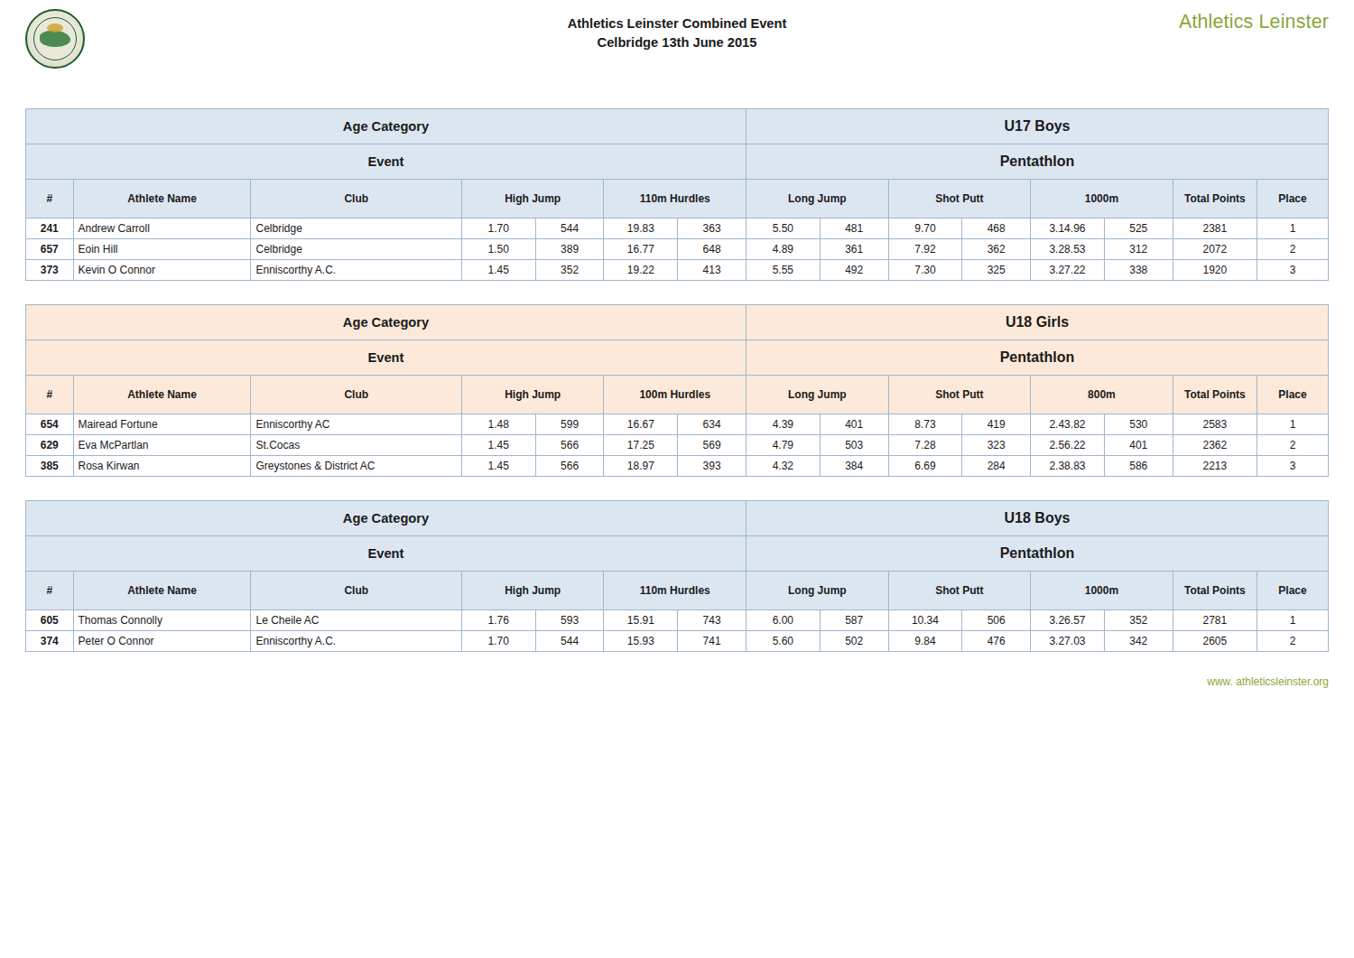Athletics Leinster
Athletics Leinster Combined Event
Celbridge 13th June 2015
| Age Category | U17 Boys |
| Event | Pentathlon |
| # | Athlete Name | Club | High Jump | 110m Hurdles | Long Jump | Shot Putt | 1000m | Total Points | Place |
| 241 | Andrew Carroll | Celbridge | 1.70 | 544 | 19.83 | 363 | 5.50 | 481 | 9.70 | 468 | 3.14.96 | 525 | 2381 | 1 |
| 657 | Eoin Hill | Celbridge | 1.50 | 389 | 16.77 | 648 | 4.89 | 361 | 7.92 | 362 | 3.28.53 | 312 | 2072 | 2 |
| 373 | Kevin O Connor | Enniscorthy A.C. | 1.45 | 352 | 19.22 | 413 | 5.55 | 492 | 7.30 | 325 | 3.27.22 | 338 | 1920 | 3 |
| Age Category | U18 Girls |
| Event | Pentathlon |
| # | Athlete Name | Club | High Jump | 100m Hurdles | Long Jump | Shot Putt | 800m | Total Points | Place |
| 654 | Mairead Fortune | Enniscorthy AC | 1.48 | 599 | 16.67 | 634 | 4.39 | 401 | 8.73 | 419 | 2.43.82 | 530 | 2583 | 1 |
| 629 | Eva McPartlan | St.Cocas | 1.45 | 566 | 17.25 | 569 | 4.79 | 503 | 7.28 | 323 | 2.56.22 | 401 | 2362 | 2 |
| 385 | Rosa Kirwan | Greystones & District AC | 1.45 | 566 | 18.97 | 393 | 4.32 | 384 | 6.69 | 284 | 2.38.83 | 586 | 2213 | 3 |
| Age Category | U18 Boys |
| Event | Pentathlon |
| # | Athlete Name | Club | High Jump | 110m Hurdles | Long Jump | Shot Putt | 1000m | Total Points | Place |
| 605 | Thomas Connolly | Le Cheile AC | 1.76 | 593 | 15.91 | 743 | 6.00 | 587 | 10.34 | 506 | 3.26.57 | 352 | 2781 | 1 |
| 374 | Peter O Connor | Enniscorthy A.C. | 1.70 | 544 | 15.93 | 741 | 5.60 | 502 | 9.84 | 476 | 3.27.03 | 342 | 2605 | 2 |
www. athleticsleinster.org